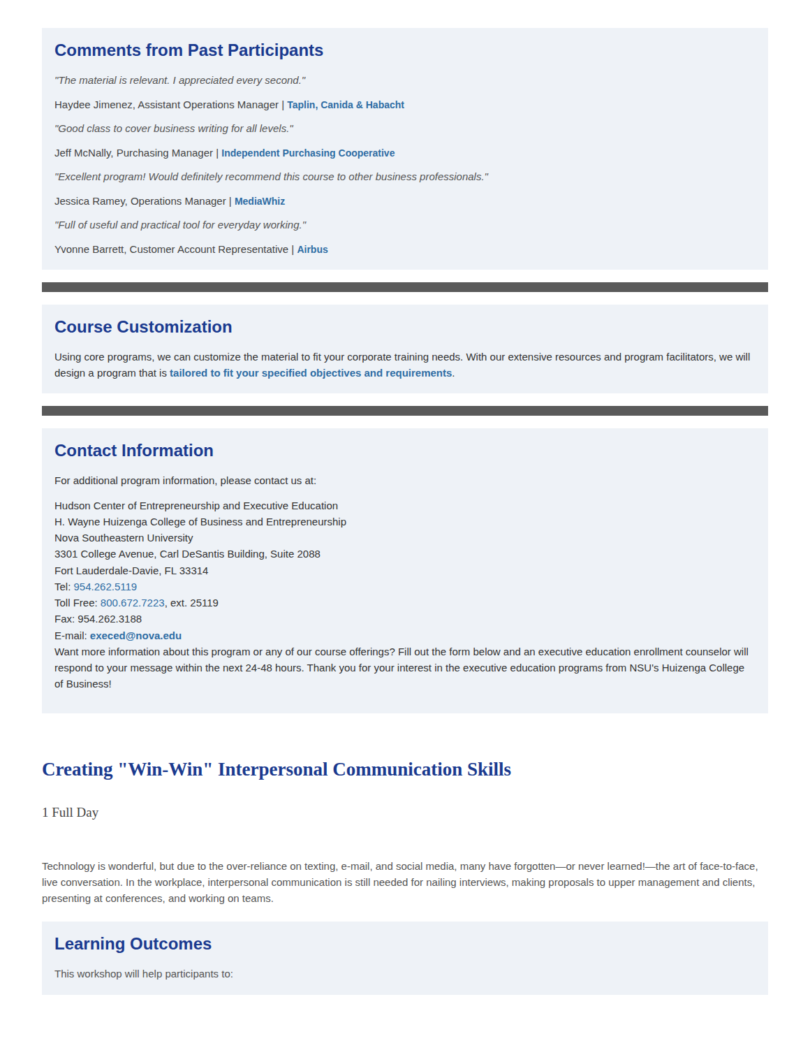Comments from Past Participants
"The material is relevant. I appreciated every second."
Haydee Jimenez, Assistant Operations Manager | Taplin, Canida & Habacht
"Good class to cover business writing for all levels."
Jeff McNally, Purchasing Manager | Independent Purchasing Cooperative
"Excellent program! Would definitely recommend this course to other business professionals."
Jessica Ramey, Operations Manager | MediaWhiz
"Full of useful and practical tool for everyday working."
Yvonne Barrett, Customer Account Representative | Airbus
Course Customization
Using core programs, we can customize the material to fit your corporate training needs. With our extensive resources and program facilitators, we will design a program that is tailored to fit your specified objectives and requirements.
Contact Information
For additional program information, please contact us at:
Hudson Center of Entrepreneurship and Executive Education
H. Wayne Huizenga College of Business and Entrepreneurship
Nova Southeastern University
3301 College Avenue, Carl DeSantis Building, Suite 2088
Fort Lauderdale-Davie, FL 33314
Tel: 954.262.5119
Toll Free: 800.672.7223, ext. 25119
Fax: 954.262.3188
E-mail: execed@nova.edu
Want more information about this program or any of our course offerings? Fill out the form below and an executive education enrollment counselor will respond to your message within the next 24-48 hours. Thank you for your interest in the executive education programs from NSU's Huizenga College of Business!
Creating "Win-Win" Interpersonal Communication Skills
1 Full Day
Technology is wonderful, but due to the over-reliance on texting, e-mail, and social media, many have forgotten—or never learned!—the art of face-to-face, live conversation. In the workplace, interpersonal communication is still needed for nailing interviews, making proposals to upper management and clients, presenting at conferences, and working on teams.
Learning Outcomes
This workshop will help participants to: